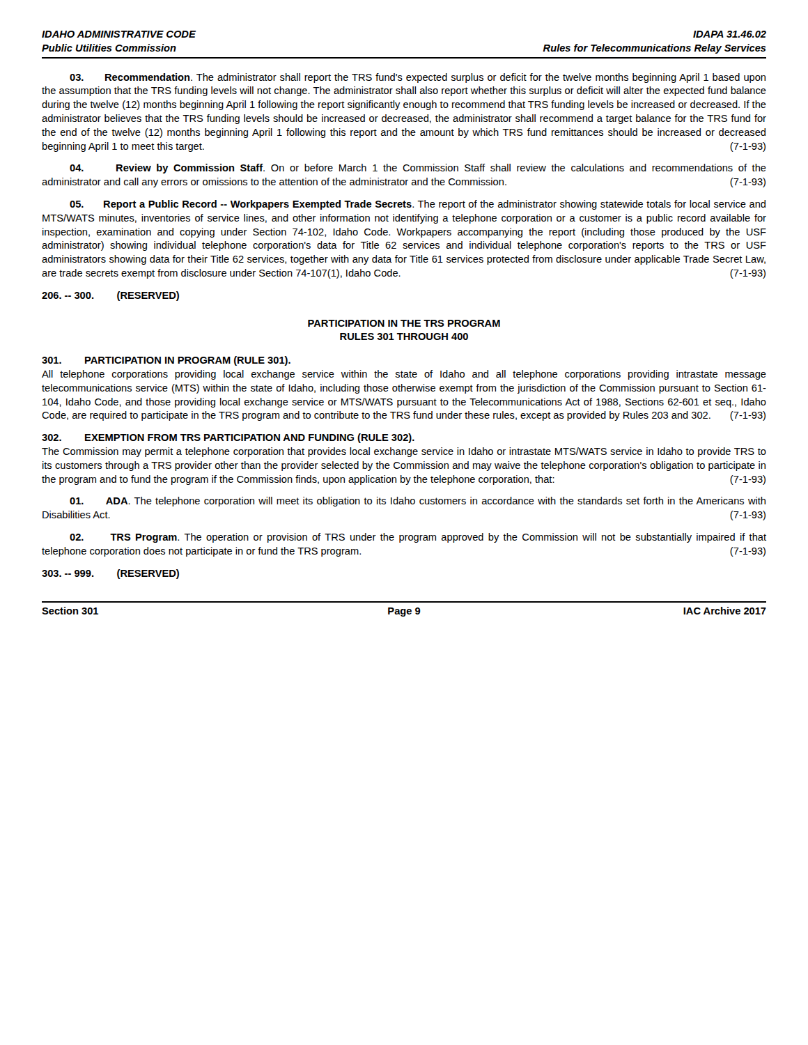IDAHO ADMINISTRATIVE CODE Public Utilities Commission
IDAPA 31.46.02 Rules for Telecommunications Relay Services
03. Recommendation. The administrator shall report the TRS fund's expected surplus or deficit for the twelve months beginning April 1 based upon the assumption that the TRS funding levels will not change. The administrator shall also report whether this surplus or deficit will alter the expected fund balance during the twelve (12) months beginning April 1 following the report significantly enough to recommend that TRS funding levels be increased or decreased. If the administrator believes that the TRS funding levels should be increased or decreased, the administrator shall recommend a target balance for the TRS fund for the end of the twelve (12) months beginning April 1 following this report and the amount by which TRS fund remittances should be increased or decreased beginning April 1 to meet this target.(7-1-93)
04. Review by Commission Staff. On or before March 1 the Commission Staff shall review the calculations and recommendations of the administrator and call any errors or omissions to the attention of the administrator and the Commission.(7-1-93)
05. Report a Public Record -- Workpapers Exempted Trade Secrets. The report of the administrator showing statewide totals for local service and MTS/WATS minutes, inventories of service lines, and other information not identifying a telephone corporation or a customer is a public record available for inspection, examination and copying under Section 74-102, Idaho Code. Workpapers accompanying the report (including those produced by the USF administrator) showing individual telephone corporation's data for Title 62 services and individual telephone corporation's reports to the TRS or USF administrators showing data for their Title 62 services, together with any data for Title 61 services protected from disclosure under applicable Trade Secret Law, are trade secrets exempt from disclosure under Section 74-107(1), Idaho Code.(7-1-93)
206. -- 300. (RESERVED)
PARTICIPATION IN THE TRS PROGRAM
RULES 301 THROUGH 400
301. PARTICIPATION IN PROGRAM (RULE 301).
All telephone corporations providing local exchange service within the state of Idaho and all telephone corporations providing intrastate message telecommunications service (MTS) within the state of Idaho, including those otherwise exempt from the jurisdiction of the Commission pursuant to Section 61-104, Idaho Code, and those providing local exchange service or MTS/WATS pursuant to the Telecommunications Act of 1988, Sections 62-601 et seq., Idaho Code, are required to participate in the TRS program and to contribute to the TRS fund under these rules, except as provided by Rules 203 and 302.(7-1-93)
302. EXEMPTION FROM TRS PARTICIPATION AND FUNDING (RULE 302).
The Commission may permit a telephone corporation that provides local exchange service in Idaho or intrastate MTS/WATS service in Idaho to provide TRS to its customers through a TRS provider other than the provider selected by the Commission and may waive the telephone corporation's obligation to participate in the program and to fund the program if the Commission finds, upon application by the telephone corporation, that:(7-1-93)
01. ADA. The telephone corporation will meet its obligation to its Idaho customers in accordance with the standards set forth in the Americans with Disabilities Act.(7-1-93)
02. TRS Program. The operation or provision of TRS under the program approved by the Commission will not be substantially impaired if that telephone corporation does not participate in or fund the TRS program.(7-1-93)
303. -- 999. (RESERVED)
Section 301
Page 9
IAC Archive 2017